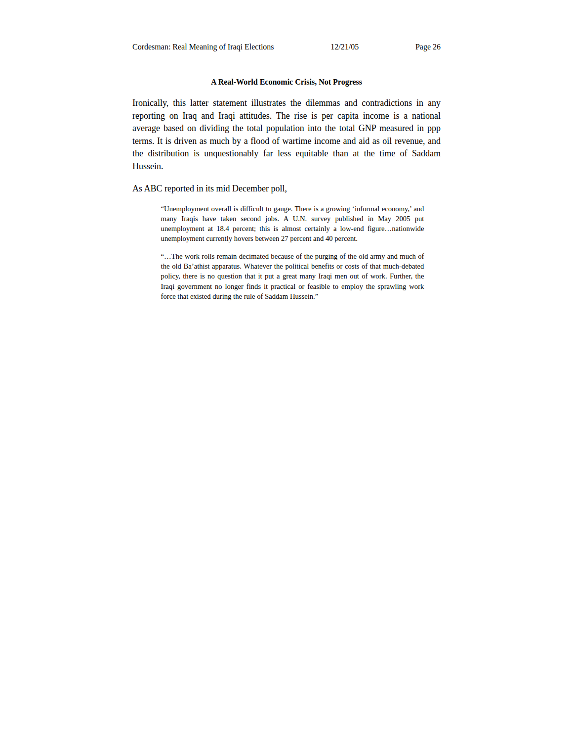Cordesman: Real Meaning of Iraqi Elections 12/21/05 Page 26
A Real-World Economic Crisis, Not Progress
Ironically, this latter statement illustrates the dilemmas and contradictions in any reporting on Iraq and Iraqi attitudes. The rise is per capita income is a national average based on dividing the total population into the total GNP measured in ppp terms. It is driven as much by a flood of wartime income and aid as oil revenue, and the distribution is unquestionably far less equitable than at the time of Saddam Hussein.
As ABC reported in its mid December poll,
“Unemployment overall is difficult to gauge. There is a growing ‘informal economy,’ and many Iraqis have taken second jobs. A U.N. survey published in May 2005 put unemployment at 18.4 percent; this is almost certainly a low-end figure…nationwide unemployment currently hovers between 27 percent and 40 percent.
“…The work rolls remain decimated because of the purging of the old army and much of the old Ba’athist apparatus. Whatever the political benefits or costs of that much-debated policy, there is no question that it put a great many Iraqi men out of work. Further, the Iraqi government no longer finds it practical or feasible to employ the sprawling work force that existed during the rule of Saddam Hussein.”